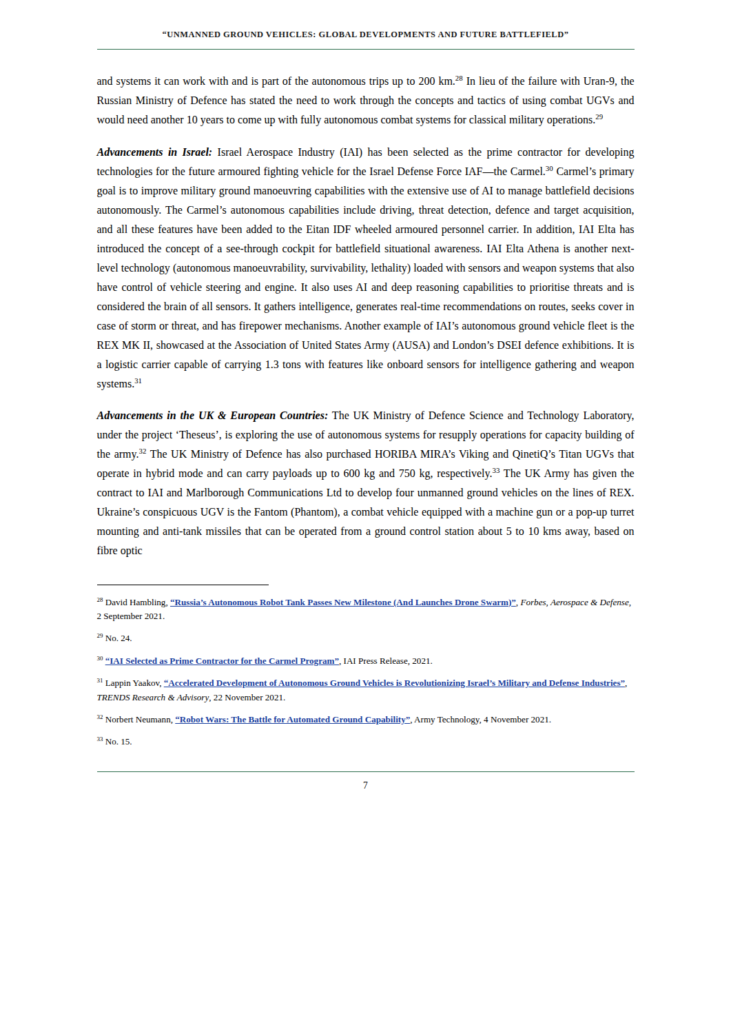“UNMANNED GROUND VEHICLES: GLOBAL DEVELOPMENTS AND FUTURE BATTLEFIELD”
and systems it can work with and is part of the autonomous trips up to 200 km.28 In lieu of the failure with Uran-9, the Russian Ministry of Defence has stated the need to work through the concepts and tactics of using combat UGVs and would need another 10 years to come up with fully autonomous combat systems for classical military operations.29
Advancements in Israel: Israel Aerospace Industry (IAI) has been selected as the prime contractor for developing technologies for the future armoured fighting vehicle for the Israel Defense Force IAF—the Carmel.30 Carmel’s primary goal is to improve military ground manoeuvring capabilities with the extensive use of AI to manage battlefield decisions autonomously. The Carmel’s autonomous capabilities include driving, threat detection, defence and target acquisition, and all these features have been added to the Eitan IDF wheeled armoured personnel carrier. In addition, IAI Elta has introduced the concept of a see-through cockpit for battlefield situational awareness. IAI Elta Athena is another next-level technology (autonomous manoeuvrability, survivability, lethality) loaded with sensors and weapon systems that also have control of vehicle steering and engine. It also uses AI and deep reasoning capabilities to prioritise threats and is considered the brain of all sensors. It gathers intelligence, generates real-time recommendations on routes, seeks cover in case of storm or threat, and has firepower mechanisms. Another example of IAI’s autonomous ground vehicle fleet is the REX MK II, showcased at the Association of United States Army (AUSA) and London’s DSEI defence exhibitions. It is a logistic carrier capable of carrying 1.3 tons with features like onboard sensors for intelligence gathering and weapon systems.31
Advancements in the UK & European Countries: The UK Ministry of Defence Science and Technology Laboratory, under the project ‘Theseus’, is exploring the use of autonomous systems for resupply operations for capacity building of the army.32 The UK Ministry of Defence has also purchased HORIBA MIRA’s Viking and QinetiQ’s Titan UGVs that operate in hybrid mode and can carry payloads up to 600 kg and 750 kg, respectively.33 The UK Army has given the contract to IAI and Marlborough Communications Ltd to develop four unmanned ground vehicles on the lines of REX. Ukraine’s conspicuous UGV is the Fantom (Phantom), a combat vehicle equipped with a machine gun or a pop-up turret mounting and anti-tank missiles that can be operated from a ground control station about 5 to 10 kms away, based on fibre optic
28 David Hambling, “Russia’s Autonomous Robot Tank Passes New Milestone (And Launches Drone Swarm)”, Forbes, Aerospace & Defense, 2 September 2021.
29 No. 24.
30 “IAI Selected as Prime Contractor for the Carmel Program”, IAI Press Release, 2021.
31 Lappin Yaakov, “Accelerated Development of Autonomous Ground Vehicles is Revolutionizing Israel’s Military and Defense Industries”, TRENDS Research & Advisory, 22 November 2021.
32 Norbert Neumann, “Robot Wars: The Battle for Automated Ground Capability”, Army Technology, 4 November 2021.
33 No. 15.
7